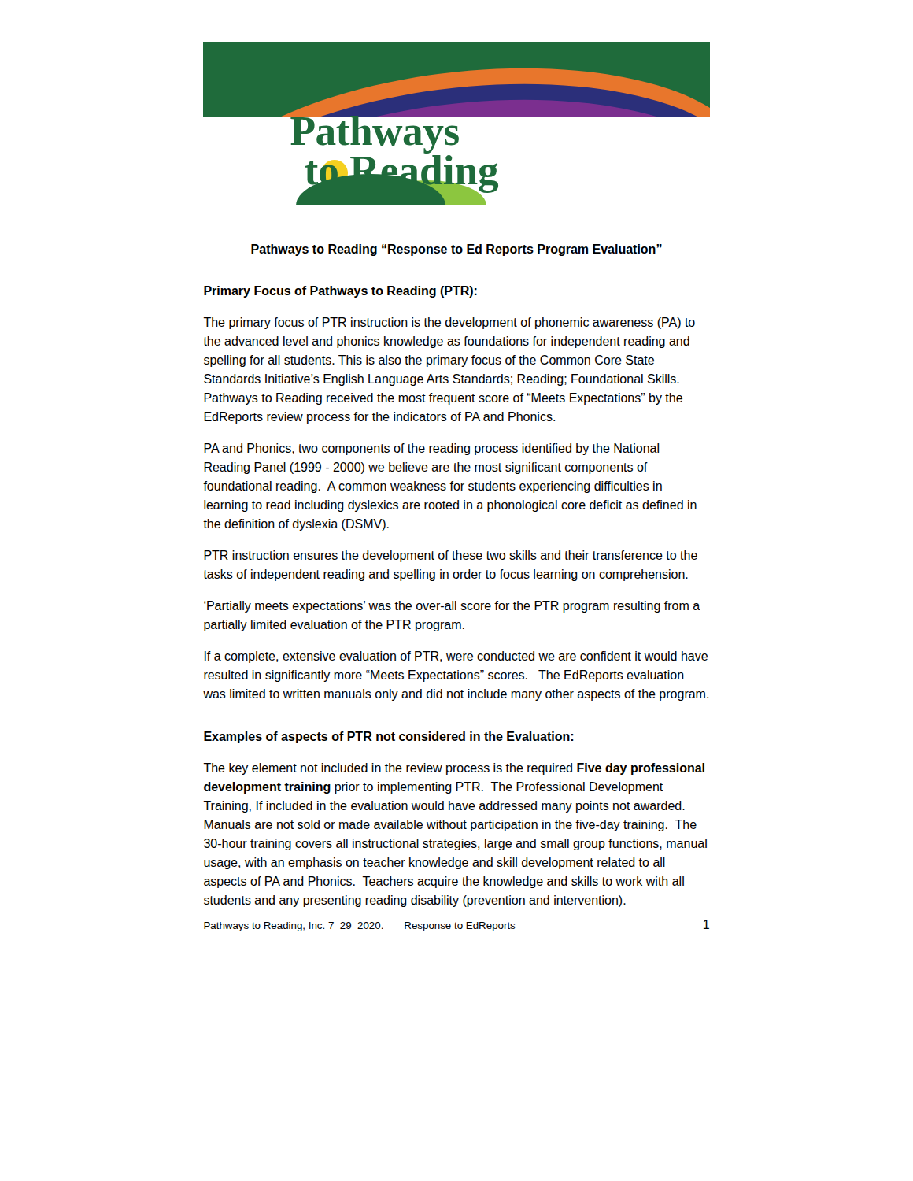Pathways
to Reading
Pathways to Reading “Response to Ed Reports Program Evaluation”
Primary Focus of Pathways to Reading (PTR):
The primary focus of PTR instruction is the development of phonemic awareness (PA) to the advanced level and phonics knowledge as foundations for independent reading and spelling for all students. This is also the primary focus of the Common Core State Standards Initiative’s English Language Arts Standards; Reading; Foundational Skills. Pathways to Reading received the most frequent score of “Meets Expectations” by the EdReports review process for the indicators of PA and Phonics.
PA and Phonics, two components of the reading process identified by the National Reading Panel (1999 - 2000) we believe are the most significant components of foundational reading. A common weakness for students experiencing difficulties in learning to read including dyslexics are rooted in a phonological core deficit as defined in the definition of dyslexia (DSMV).
PTR instruction ensures the development of these two skills and their transference to the tasks of independent reading and spelling in order to focus learning on comprehension.
‘Partially meets expectations’ was the over-all score for the PTR program resulting from a partially limited evaluation of the PTR program.
If a complete, extensive evaluation of PTR, were conducted we are confident it would have resulted in significantly more “Meets Expectations” scores. The EdReports evaluation was limited to written manuals only and did not include many other aspects of the program.
Examples of aspects of PTR not considered in the Evaluation:
The key element not included in the review process is the required Five day professional development training prior to implementing PTR. The Professional Development Training, If included in the evaluation would have addressed many points not awarded. Manuals are not sold or made available without participation in the five-day training. The 30-hour training covers all instructional strategies, large and small group functions, manual usage, with an emphasis on teacher knowledge and skill development related to all aspects of PA and Phonics. Teachers acquire the knowledge and skills to work with all students and any presenting reading disability (prevention and intervention).
Pathways to Reading, Inc. 7_29_2020. Response to EdReports
1